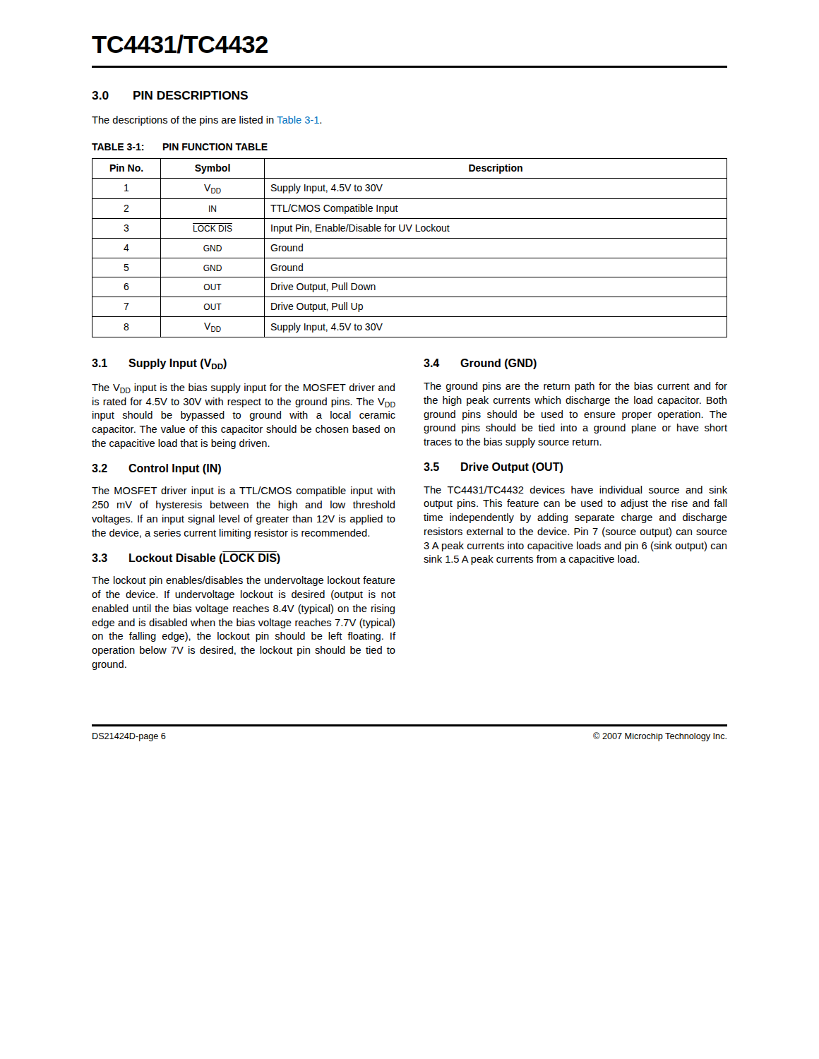TC4431/TC4432
3.0 PIN DESCRIPTIONS
The descriptions of the pins are listed in Table 3-1.
TABLE 3-1: PIN FUNCTION TABLE
| Pin No. | Symbol | Description |
| --- | --- | --- |
| 1 | V DD | Supply Input, 4.5V to 30V |
| 2 | IN | TTL/CMOS Compatible Input |
| 3 | LOCK DIS | Input Pin, Enable/Disable for UV Lockout |
| 4 | GND | Ground |
| 5 | GND | Ground |
| 6 | OUT | Drive Output, Pull Down |
| 7 | OUT | Drive Output, Pull Up |
| 8 | V DD | Supply Input, 4.5V to 30V |
3.1 Supply Input (VDD)
The VDD input is the bias supply input for the MOSFET driver and is rated for 4.5V to 30V with respect to the ground pins. The VDD input should be bypassed to ground with a local ceramic capacitor. The value of this capacitor should be chosen based on the capacitive load that is being driven.
3.2 Control Input (IN)
The MOSFET driver input is a TTL/CMOS compatible input with 250 mV of hysteresis between the high and low threshold voltages. If an input signal level of greater than 12V is applied to the device, a series current limiting resistor is recommended.
3.3 Lockout Disable (LOCK DIS)
The lockout pin enables/disables the undervoltage lockout feature of the device. If undervoltage lockout is desired (output is not enabled until the bias voltage reaches 8.4V (typical) on the rising edge and is disabled when the bias voltage reaches 7.7V (typical) on the falling edge), the lockout pin should be left floating. If operation below 7V is desired, the lockout pin should be tied to ground.
3.4 Ground (GND)
The ground pins are the return path for the bias current and for the high peak currents which discharge the load capacitor. Both ground pins should be used to ensure proper operation. The ground pins should be tied into a ground plane or have short traces to the bias supply source return.
3.5 Drive Output (OUT)
The TC4431/TC4432 devices have individual source and sink output pins. This feature can be used to adjust the rise and fall time independently by adding separate charge and discharge resistors external to the device. Pin 7 (source output) can source 3 A peak currents into capacitive loads and pin 6 (sink output) can sink 1.5 A peak currents from a capacitive load.
DS21424D-page 6 © 2007 Microchip Technology Inc.